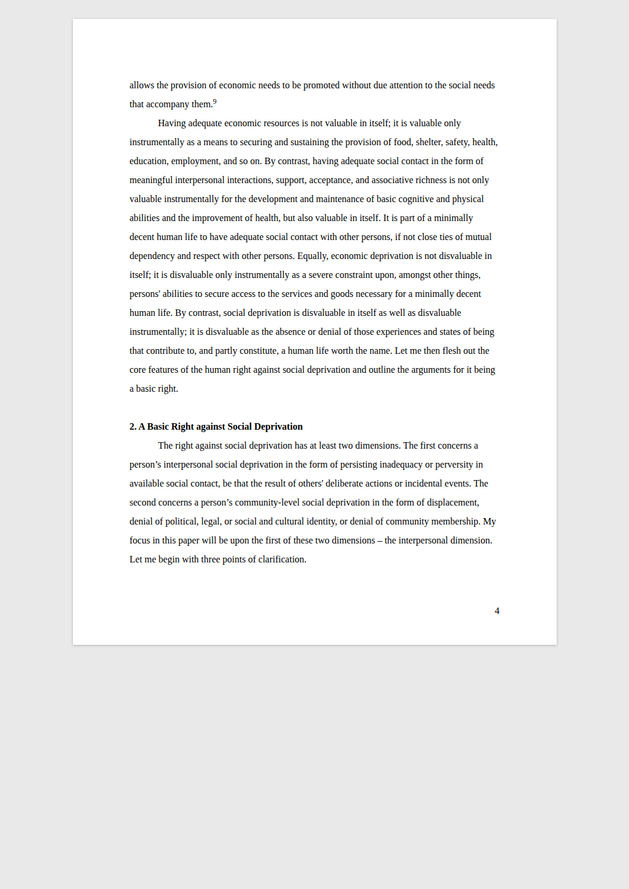allows the provision of economic needs to be promoted without due attention to the social needs that accompany them.9
Having adequate economic resources is not valuable in itself; it is valuable only instrumentally as a means to securing and sustaining the provision of food, shelter, safety, health, education, employment, and so on. By contrast, having adequate social contact in the form of meaningful interpersonal interactions, support, acceptance, and associative richness is not only valuable instrumentally for the development and maintenance of basic cognitive and physical abilities and the improvement of health, but also valuable in itself. It is part of a minimally decent human life to have adequate social contact with other persons, if not close ties of mutual dependency and respect with other persons. Equally, economic deprivation is not disvaluable in itself; it is disvaluable only instrumentally as a severe constraint upon, amongst other things, persons' abilities to secure access to the services and goods necessary for a minimally decent human life. By contrast, social deprivation is disvaluable in itself as well as disvaluable instrumentally; it is disvaluable as the absence or denial of those experiences and states of being that contribute to, and partly constitute, a human life worth the name. Let me then flesh out the core features of the human right against social deprivation and outline the arguments for it being a basic right.
2. A Basic Right against Social Deprivation
The right against social deprivation has at least two dimensions. The first concerns a person’s interpersonal social deprivation in the form of persisting inadequacy or perversity in available social contact, be that the result of others' deliberate actions or incidental events. The second concerns a person’s community-level social deprivation in the form of displacement, denial of political, legal, or social and cultural identity, or denial of community membership. My focus in this paper will be upon the first of these two dimensions – the interpersonal dimension. Let me begin with three points of clarification.
4